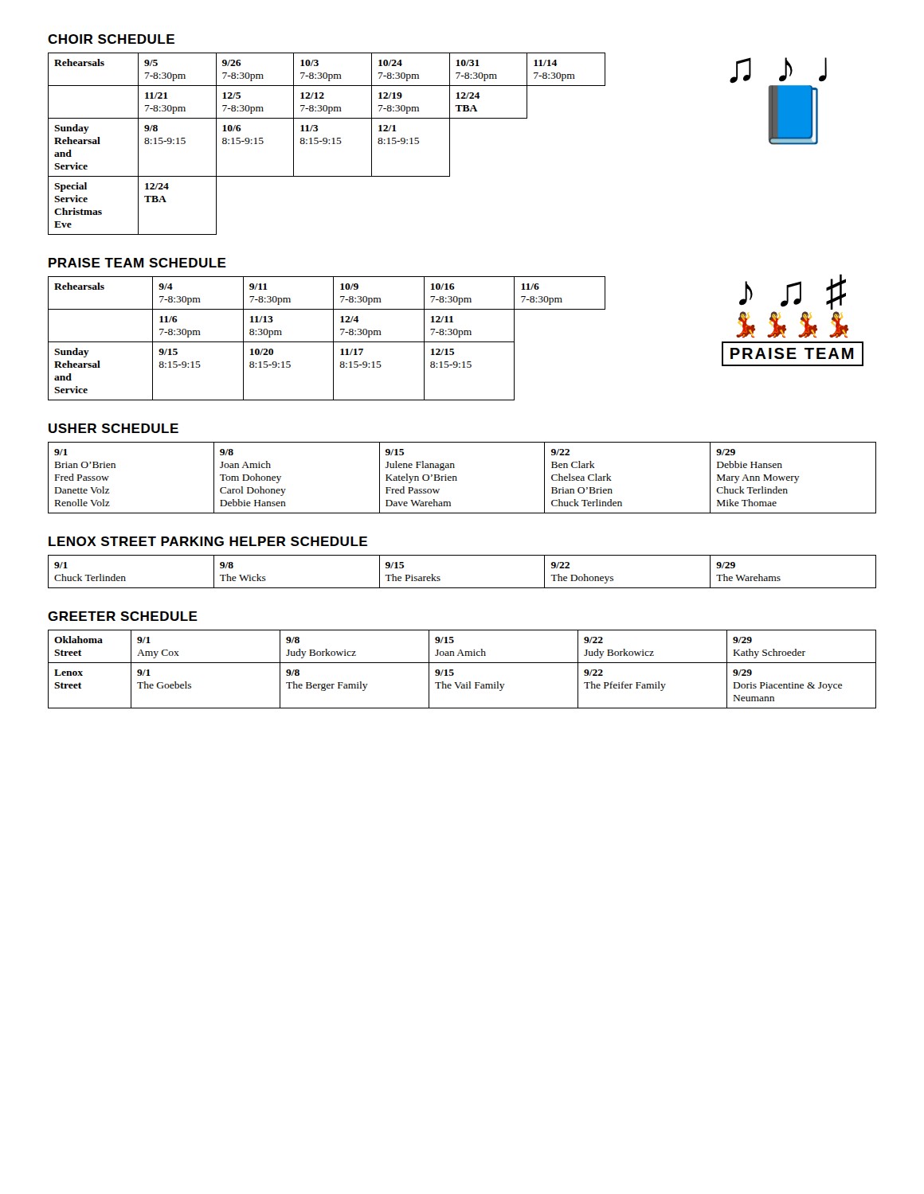CHOIR SCHEDULE
♫ ♪ ♩ 📘
| Rehearsals | 9/5 7-8:30pm | 9/26 7-8:30pm | 10/3 7-8:30pm | 10/24 7-8:30pm | 10/31 7-8:30pm | 11/14 7-8:30pm |
| | 11/21 7-8:30pm | 12/5 7-8:30pm | 12/12 7-8:30pm | 12/19 7-8:30pm | 12/24 TBA | |
| Sunday Rehearsal and Service | 9/8 8:15-9:15 | 10/6 8:15-9:15 | 11/3 8:15-9:15 | 12/1 8:15-9:15 | | |
| Special Service Christmas Eve | 12/24 TBA | | | | | |
PRAISE TEAM SCHEDULE
♪ ♫ ♯ 💃💃💃💃 PRAISE TEAM
| Rehearsals | 9/4 7-8:30pm | 9/11 7-8:30pm | 10/9 7-8:30pm | 10/16 7-8:30pm | 11/6 7-8:30pm |
| | 11/6 7-8:30pm | 11/13 8:30pm | 12/4 7-8:30pm | 12/11 7-8:30pm | |
| Sunday Rehearsal and Service | 9/15 8:15-9:15 | 10/20 8:15-9:15 | 11/17 8:15-9:15 | 12/15 8:15-9:15 | |
USHER SCHEDULE
| 9/1 Brian O’Brien Fred Passow Danette Volz Renolle Volz | 9/8 Joan Amich Tom Dohoney Carol Dohoney Debbie Hansen | 9/15 Julene Flanagan Katelyn O’Brien Fred Passow Dave Wareham | 9/22 Ben Clark Chelsea Clark Brian O’Brien Chuck Terlinden | 9/29 Debbie Hansen Mary Ann Mowery Chuck Terlinden Mike Thomae |
LENOX STREET PARKING HELPER SCHEDULE
| 9/1 Chuck Terlinden | 9/8 The Wicks | 9/15 The Pisareks | 9/22 The Dohoneys | 9/29 The Warehams |
GREETER SCHEDULE
| Oklahoma Street | 9/1 Amy Cox | 9/8 Judy Borkowicz | 9/15 Joan Amich | 9/22 Judy Borkowicz | 9/29 Kathy Schroeder |
| Lenox Street | 9/1 The Goebels | 9/8 The Berger Family | 9/15 The Vail Family | 9/22 The Pfeifer Family | 9/29 Doris Piacentine & Joyce Neumann |